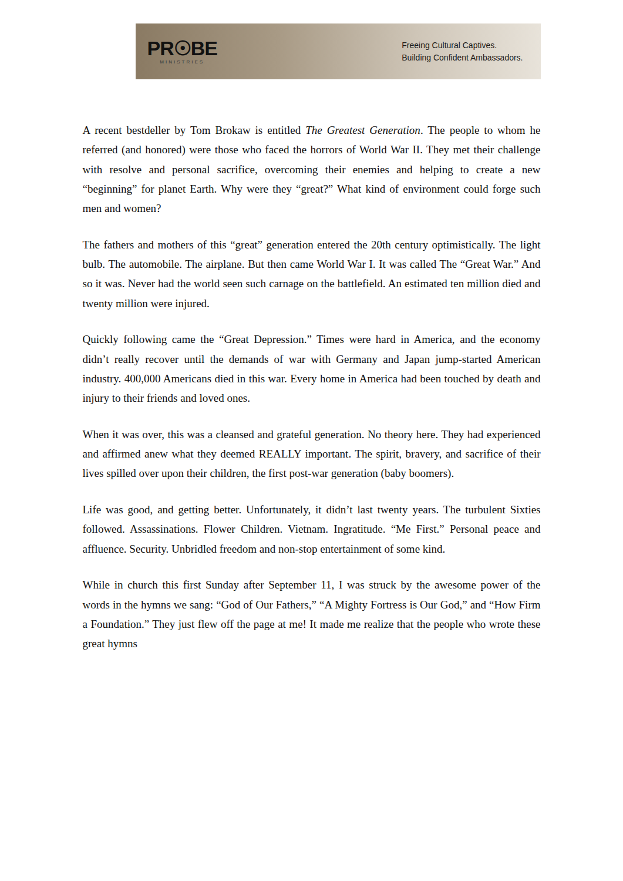PR☉BE
MINISTRIES
Freeing Cultural Captives.
Building Confident Ambassadors.
A recent bestdeller by Tom Brokaw is entitled The Greatest Generation. The people to whom he referred (and honored) were those who faced the horrors of World War II. They met their challenge with resolve and personal sacrifice, overcoming their enemies and helping to create a new “beginning” for planet Earth. Why were they “great?” What kind of environment could forge such men and women?
The fathers and mothers of this “great” generation entered the 20th century optimistically. The light bulb. The automobile. The airplane. But then came World War I. It was called The “Great War.” And so it was. Never had the world seen such carnage on the battlefield. An estimated ten million died and twenty million were injured.
Quickly following came the “Great Depression.” Times were hard in America, and the economy didn’t really recover until the demands of war with Germany and Japan jump-started American industry. 400,000 Americans died in this war. Every home in America had been touched by death and injury to their friends and loved ones.
When it was over, this was a cleansed and grateful generation. No theory here. They had experienced and affirmed anew what they deemed REALLY important. The spirit, bravery, and sacrifice of their lives spilled over upon their children, the first post-war generation (baby boomers).
Life was good, and getting better. Unfortunately, it didn’t last twenty years. The turbulent Sixties followed. Assassinations. Flower Children. Vietnam. Ingratitude. “Me First.” Personal peace and affluence. Security. Unbridled freedom and non-stop entertainment of some kind.
While in church this first Sunday after September 11, I was struck by the awesome power of the words in the hymns we sang: “God of Our Fathers,” “A Mighty Fortress is Our God,” and “How Firm a Foundation.” They just flew off the page at me! It made me realize that the people who wrote these great hymns